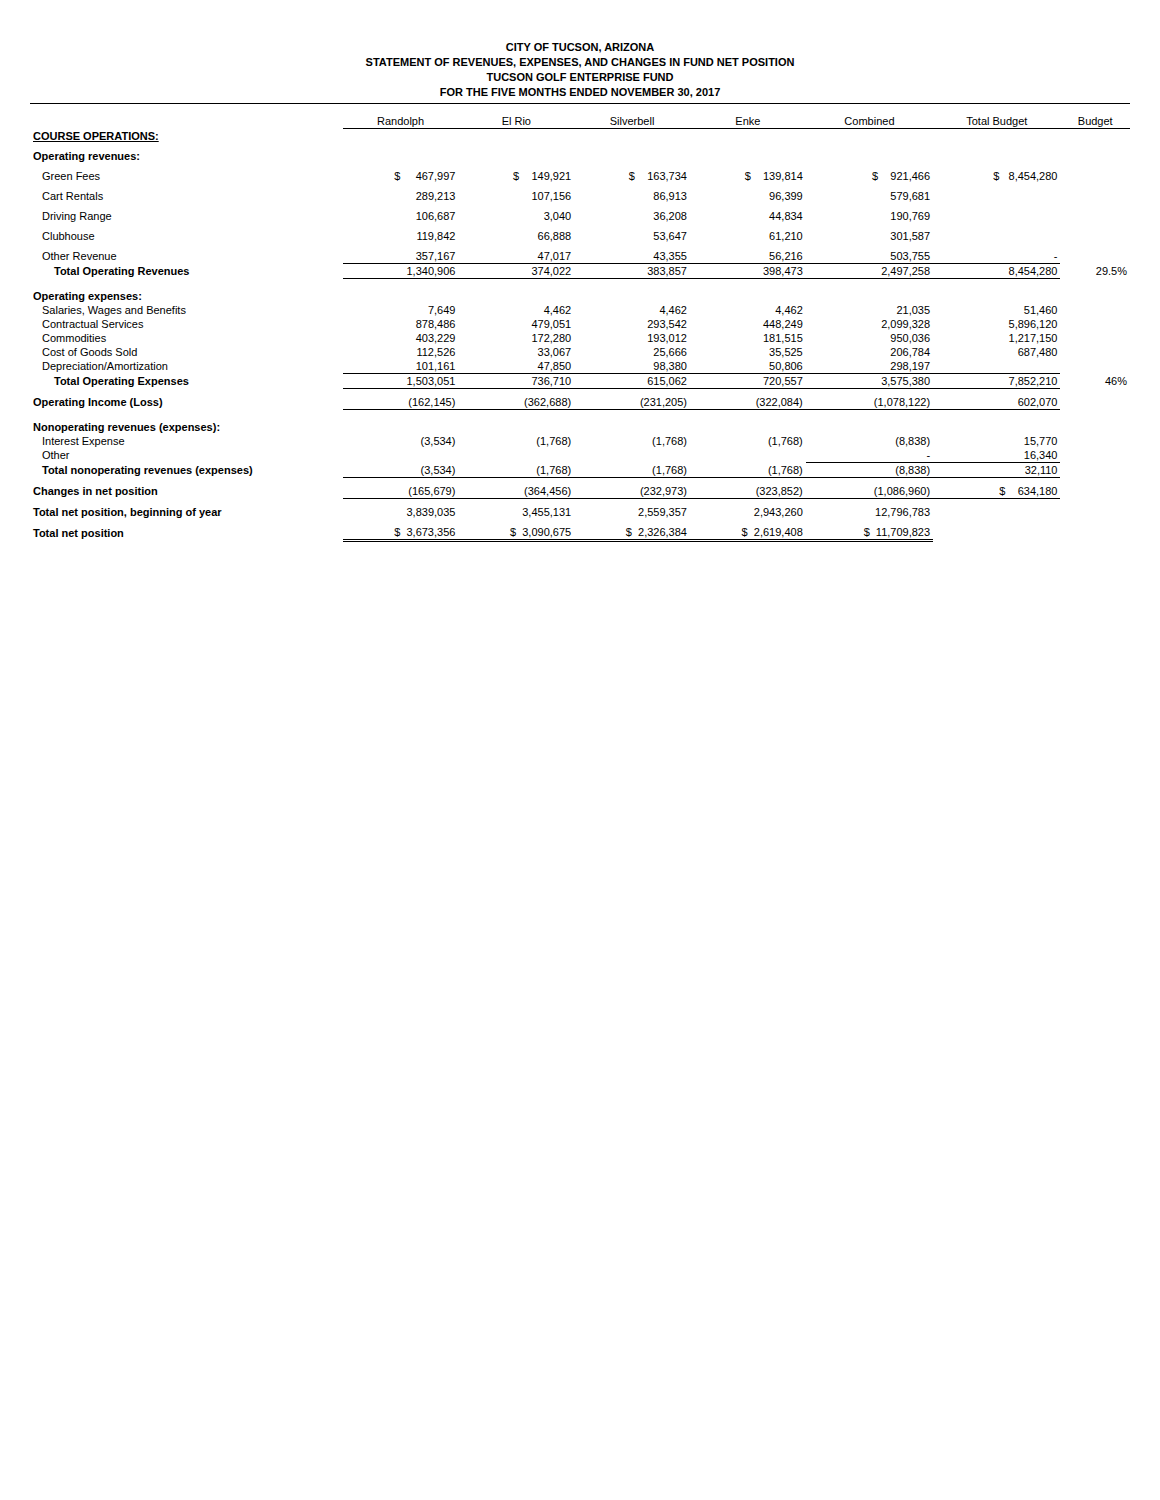CITY OF TUCSON, ARIZONA
STATEMENT OF REVENUES, EXPENSES, AND CHANGES IN FUND NET POSITION
TUCSON GOLF ENTERPRISE FUND
FOR THE FIVE MONTHS ENDED NOVEMBER 30, 2017
| | Randolph | El Rio | Silverbell | Enke | Combined | Total Budget | Budget |
| --- | --- | --- | --- | --- | --- | --- | --- |
| COURSE OPERATIONS: | |
| Operating revenues: | |
| Green Fees | $ 467,997 | $ 149,921 | $ 163,734 | $ 139,814 | $ 921,466 | $ 8,454,280 | |
| Cart Rentals | 289,213 | 107,156 | 86,913 | 96,399 | 579,681 | | |
| Driving Range | 106,687 | 3,040 | 36,208 | 44,834 | 190,769 | | |
| Clubhouse | 119,842 | 66,888 | 53,647 | 61,210 | 301,587 | | |
| Other Revenue | 357,167 | 47,017 | 43,355 | 56,216 | 503,755 | - | |
| Total Operating Revenues | 1,340,906 | 374,022 | 383,857 | 398,473 | 2,497,258 | 8,454,280 | 29.5% |
| Operating expenses: | |
| Salaries, Wages and Benefits | 7,649 | 4,462 | 4,462 | 4,462 | 21,035 | 51,460 | |
| Contractual Services | 878,486 | 479,051 | 293,542 | 448,249 | 2,099,328 | 5,896,120 | |
| Commodities | 403,229 | 172,280 | 193,012 | 181,515 | 950,036 | 1,217,150 | |
| Cost of Goods Sold | 112,526 | 33,067 | 25,666 | 35,525 | 206,784 | 687,480 | |
| Depreciation/Amortization | 101,161 | 47,850 | 98,380 | 50,806 | 298,197 | | |
| Total Operating Expenses | 1,503,051 | 736,710 | 615,062 | 720,557 | 3,575,380 | 7,852,210 | 46% |
| Operating Income (Loss) | (162,145) | (362,688) | (231,205) | (322,084) | (1,078,122) | 602,070 | |
| Nonoperating revenues (expenses): | |
| Interest Expense | (3,534) | (1,768) | (1,768) | (1,768) | (8,838) | 15,770 | |
| Other | | | | | - | 16,340 | |
| Total nonoperating revenues (expenses) | (3,534) | (1,768) | (1,768) | (1,768) | (8,838) | 32,110 | |
| Changes in net position | (165,679) | (364,456) | (232,973) | (323,852) | (1,086,960) | $ 634,180 | |
| Total net position, beginning of year | 3,839,035 | 3,455,131 | 2,559,357 | 2,943,260 | 12,796,783 | | |
| Total net position | $ 3,673,356 | $ 3,090,675 | $ 2,326,384 | $ 2,619,408 | $ 11,709,823 | | |